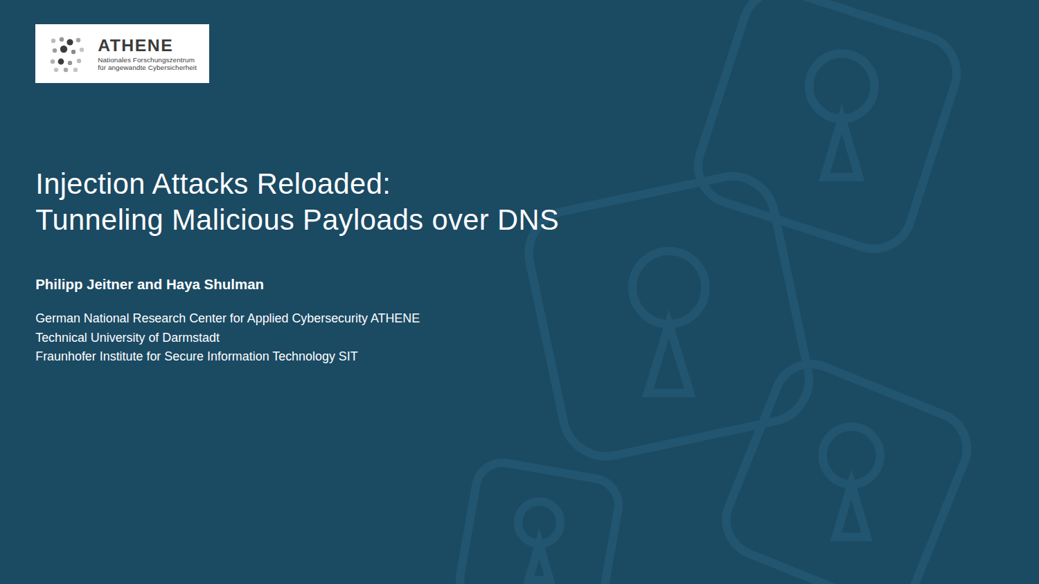ATHENE Nationales Forschungszentrum für angewandte Cybersicherheit
Injection Attacks Reloaded: Tunneling Malicious Payloads over DNS
Philipp Jeitner and Haya Shulman
German National Research Center for Applied Cybersecurity ATHENE Technical University of Darmstadt Fraunhofer Institute for Secure Information Technology SIT